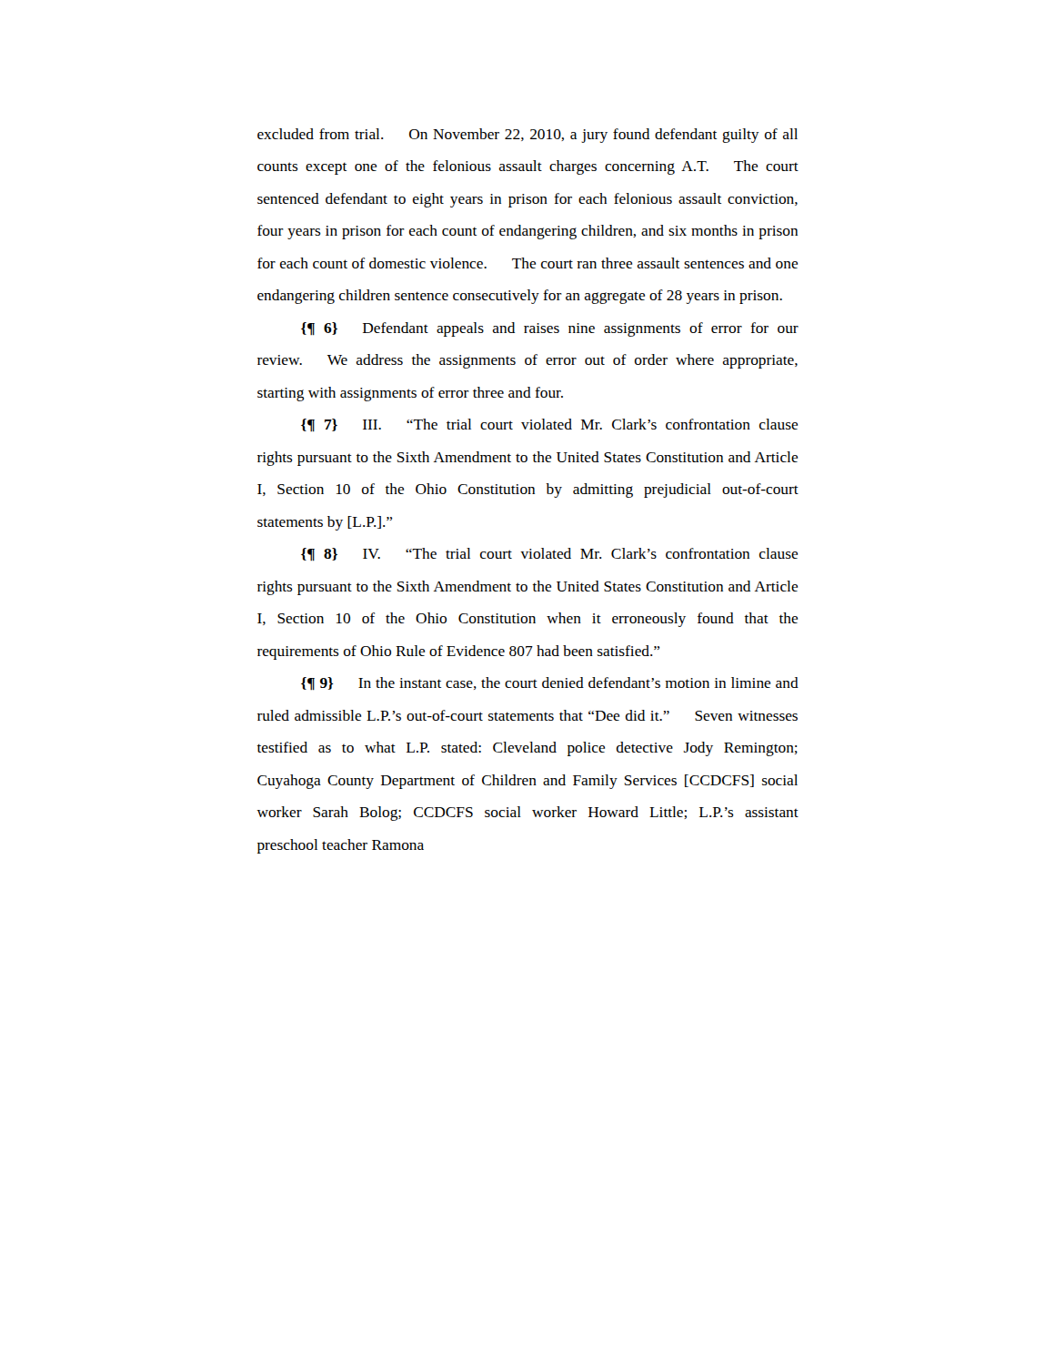excluded from trial. On November 22, 2010, a jury found defendant guilty of all counts except one of the felonious assault charges concerning A.T. The court sentenced defendant to eight years in prison for each felonious assault conviction, four years in prison for each count of endangering children, and six months in prison for each count of domestic violence. The court ran three assault sentences and one endangering children sentence consecutively for an aggregate of 28 years in prison.
{¶ 6} Defendant appeals and raises nine assignments of error for our review. We address the assignments of error out of order where appropriate, starting with assignments of error three and four.
{¶ 7} III. “The trial court violated Mr. Clark’s confrontation clause rights pursuant to the Sixth Amendment to the United States Constitution and Article I, Section 10 of the Ohio Constitution by admitting prejudicial out-of-court statements by [L.P.].”
{¶ 8} IV. “The trial court violated Mr. Clark’s confrontation clause rights pursuant to the Sixth Amendment to the United States Constitution and Article I, Section 10 of the Ohio Constitution when it erroneously found that the requirements of Ohio Rule of Evidence 807 had been satisfied.”
{¶ 9} In the instant case, the court denied defendant’s motion in limine and ruled admissible L.P.’s out-of-court statements that “Dee did it.” Seven witnesses testified as to what L.P. stated: Cleveland police detective Jody Remington; Cuyahoga County Department of Children and Family Services [CCDCFS] social worker Sarah Bolog; CCDCFS social worker Howard Little; L.P.’s assistant preschool teacher Ramona